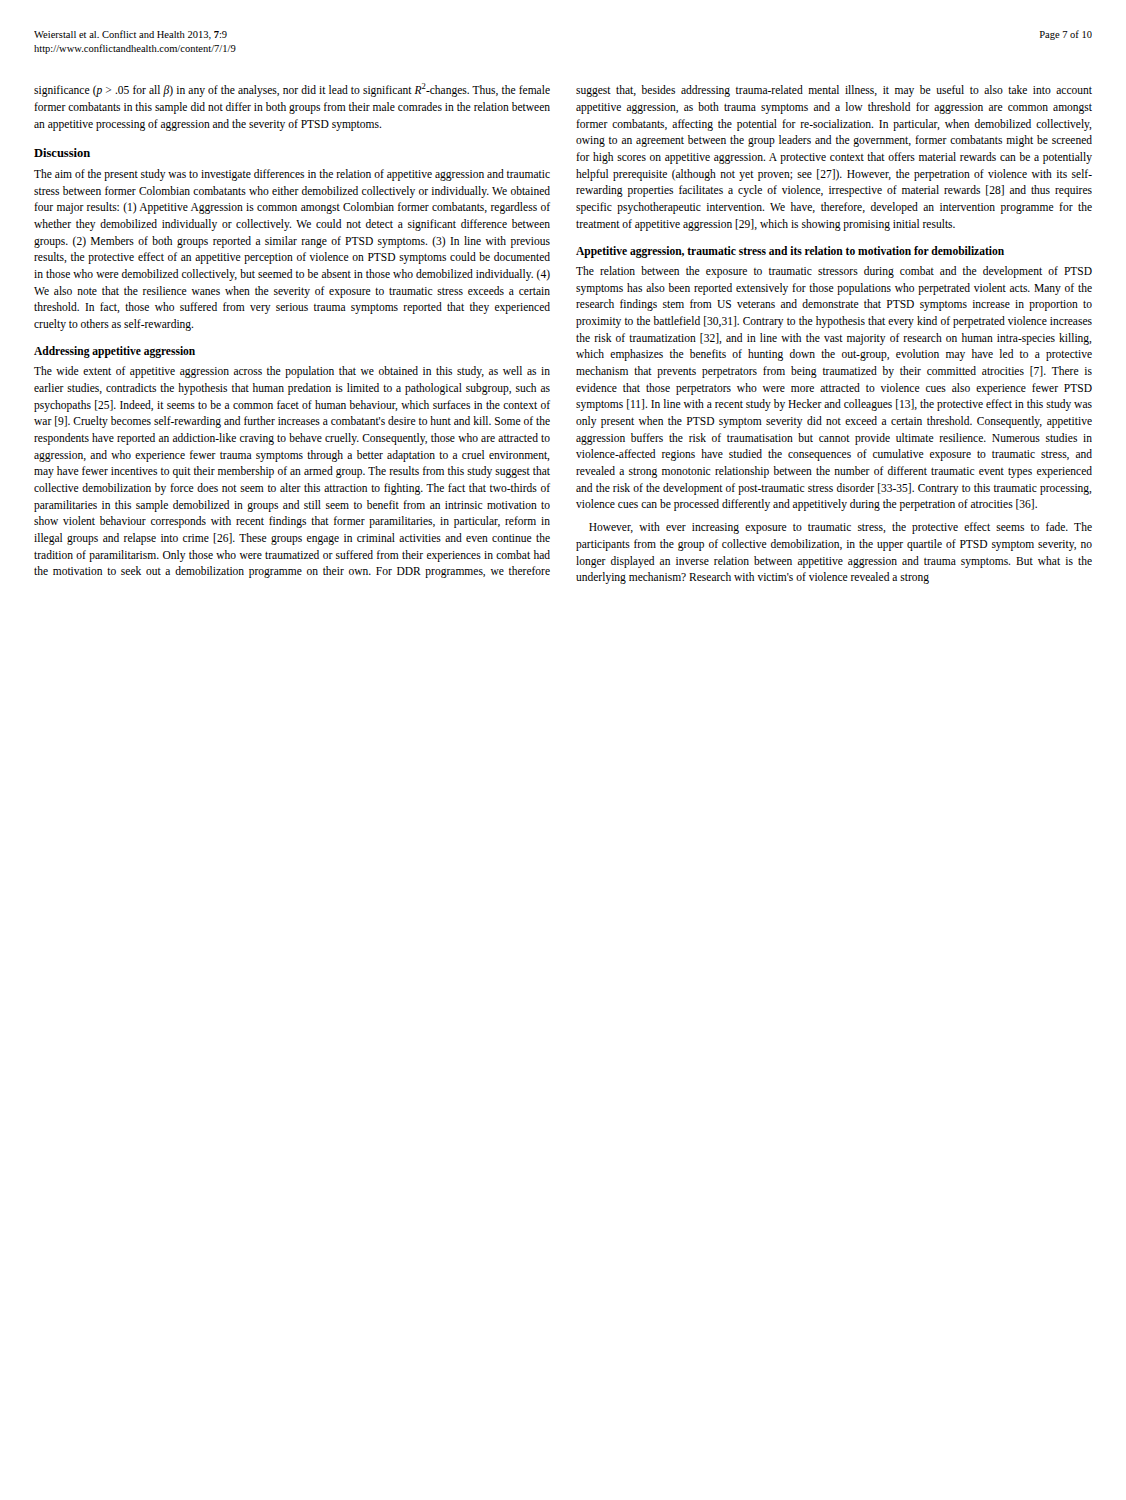Weierstall et al. Conflict and Health 2013, 7:9
http://www.conflictandhealth.com/content/7/1/9
Page 7 of 10
significance (p > .05 for all β) in any of the analyses, nor did it lead to significant R2-changes. Thus, the female former combatants in this sample did not differ in both groups from their male comrades in the relation between an appetitive processing of aggression and the severity of PTSD symptoms.
Discussion
The aim of the present study was to investigate differences in the relation of appetitive aggression and traumatic stress between former Colombian combatants who either demobilized collectively or individually. We obtained four major results: (1) Appetitive Aggression is common amongst Colombian former combatants, regardless of whether they demobilized individually or collectively. We could not detect a significant difference between groups. (2) Members of both groups reported a similar range of PTSD symptoms. (3) In line with previous results, the protective effect of an appetitive perception of violence on PTSD symptoms could be documented in those who were demobilized collectively, but seemed to be absent in those who demobilized individually. (4) We also note that the resilience wanes when the severity of exposure to traumatic stress exceeds a certain threshold. In fact, those who suffered from very serious trauma symptoms reported that they experienced cruelty to others as self-rewarding.
Addressing appetitive aggression
The wide extent of appetitive aggression across the population that we obtained in this study, as well as in earlier studies, contradicts the hypothesis that human predation is limited to a pathological subgroup, such as psychopaths [25]. Indeed, it seems to be a common facet of human behaviour, which surfaces in the context of war [9]. Cruelty becomes self-rewarding and further increases a combatant's desire to hunt and kill. Some of the respondents have reported an addiction-like craving to behave cruelly. Consequently, those who are attracted to aggression, and who experience fewer trauma symptoms through a better adaptation to a cruel environment, may have fewer incentives to quit their membership of an armed group. The results from this study suggest that collective demobilization by force does not seem to alter this attraction to fighting. The fact that two-thirds of paramilitaries in this sample demobilized in groups and still seem to benefit from an intrinsic motivation to show violent behaviour corresponds with recent findings that former paramilitaries, in particular, reform in illegal groups and relapse into crime [26]. These groups engage in criminal activities and even continue the tradition of paramilitarism. Only those who were traumatized or suffered from their experiences in combat had the motivation to seek out a demobilization programme on their own. For DDR programmes, we therefore suggest that, besides addressing trauma-related mental illness, it may be useful to also take into account appetitive aggression, as both trauma symptoms and a low threshold for aggression are common amongst former combatants, affecting the potential for re-socialization. In particular, when demobilized collectively, owing to an agreement between the group leaders and the government, former combatants might be screened for high scores on appetitive aggression. A protective context that offers material rewards can be a potentially helpful prerequisite (although not yet proven; see [27]). However, the perpetration of violence with its self-rewarding properties facilitates a cycle of violence, irrespective of material rewards [28] and thus requires specific psychotherapeutic intervention. We have, therefore, developed an intervention programme for the treatment of appetitive aggression [29], which is showing promising initial results.
Appetitive aggression, traumatic stress and its relation to motivation for demobilization
The relation between the exposure to traumatic stressors during combat and the development of PTSD symptoms has also been reported extensively for those populations who perpetrated violent acts. Many of the research findings stem from US veterans and demonstrate that PTSD symptoms increase in proportion to proximity to the battlefield [30,31]. Contrary to the hypothesis that every kind of perpetrated violence increases the risk of traumatization [32], and in line with the vast majority of research on human intra-species killing, which emphasizes the benefits of hunting down the out-group, evolution may have led to a protective mechanism that prevents perpetrators from being traumatized by their committed atrocities [7]. There is evidence that those perpetrators who were more attracted to violence cues also experience fewer PTSD symptoms [11]. In line with a recent study by Hecker and colleagues [13], the protective effect in this study was only present when the PTSD symptom severity did not exceed a certain threshold. Consequently, appetitive aggression buffers the risk of traumatisation but cannot provide ultimate resilience. Numerous studies in violence-affected regions have studied the consequences of cumulative exposure to traumatic stress, and revealed a strong monotonic relationship between the number of different traumatic event types experienced and the risk of the development of post-traumatic stress disorder [33-35]. Contrary to this traumatic processing, violence cues can be processed differently and appetitively during the perpetration of atrocities [36].
However, with ever increasing exposure to traumatic stress, the protective effect seems to fade. The participants from the group of collective demobilization, in the upper quartile of PTSD symptom severity, no longer displayed an inverse relation between appetitive aggression and trauma symptoms. But what is the underlying mechanism? Research with victim's of violence revealed a strong